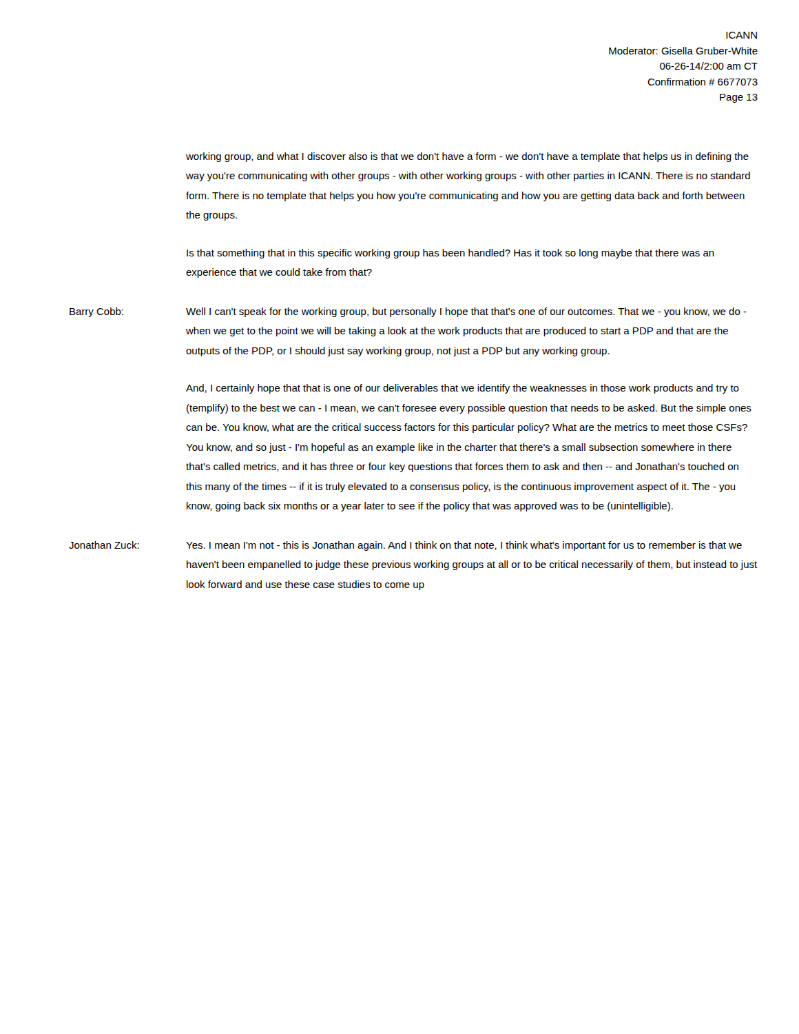ICANN
Moderator: Gisella Gruber-White
06-26-14/2:00 am CT
Confirmation # 6677073
Page 13
working group, and what I discover also is that we don't have a form - we don't have a template that helps us in defining the way you're communicating with other groups - with other working groups - with other parties in ICANN. There is no standard form. There is no template that helps you how you're communicating and how you are getting data back and forth between the groups.
Is that something that in this specific working group has been handled? Has it took so long maybe that there was an experience that we could take from that?
Barry Cobb:
Well I can't speak for the working group, but personally I hope that that's one of our outcomes. That we - you know, we do - when we get to the point we will be taking a look at the work products that are produced to start a PDP and that are the outputs of the PDP, or I should just say working group, not just a PDP but any working group.
And, I certainly hope that that is one of our deliverables that we identify the weaknesses in those work products and try to (templify) to the best we can - I mean, we can't foresee every possible question that needs to be asked. But the simple ones can be. You know, what are the critical success factors for this particular policy? What are the metrics to meet those CSFs? You know, and so just - I'm hopeful as an example like in the charter that there's a small subsection somewhere in there that's called metrics, and it has three or four key questions that forces them to ask and then -- and Jonathan's touched on this many of the times -- if it is truly elevated to a consensus policy, is the continuous improvement aspect of it. The - you know, going back six months or a year later to see if the policy that was approved was to be (unintelligible).
Jonathan Zuck:
Yes. I mean I'm not - this is Jonathan again. And I think on that note, I think what's important for us to remember is that we haven't been empanelled to judge these previous working groups at all or to be critical necessarily of them, but instead to just look forward and use these case studies to come up